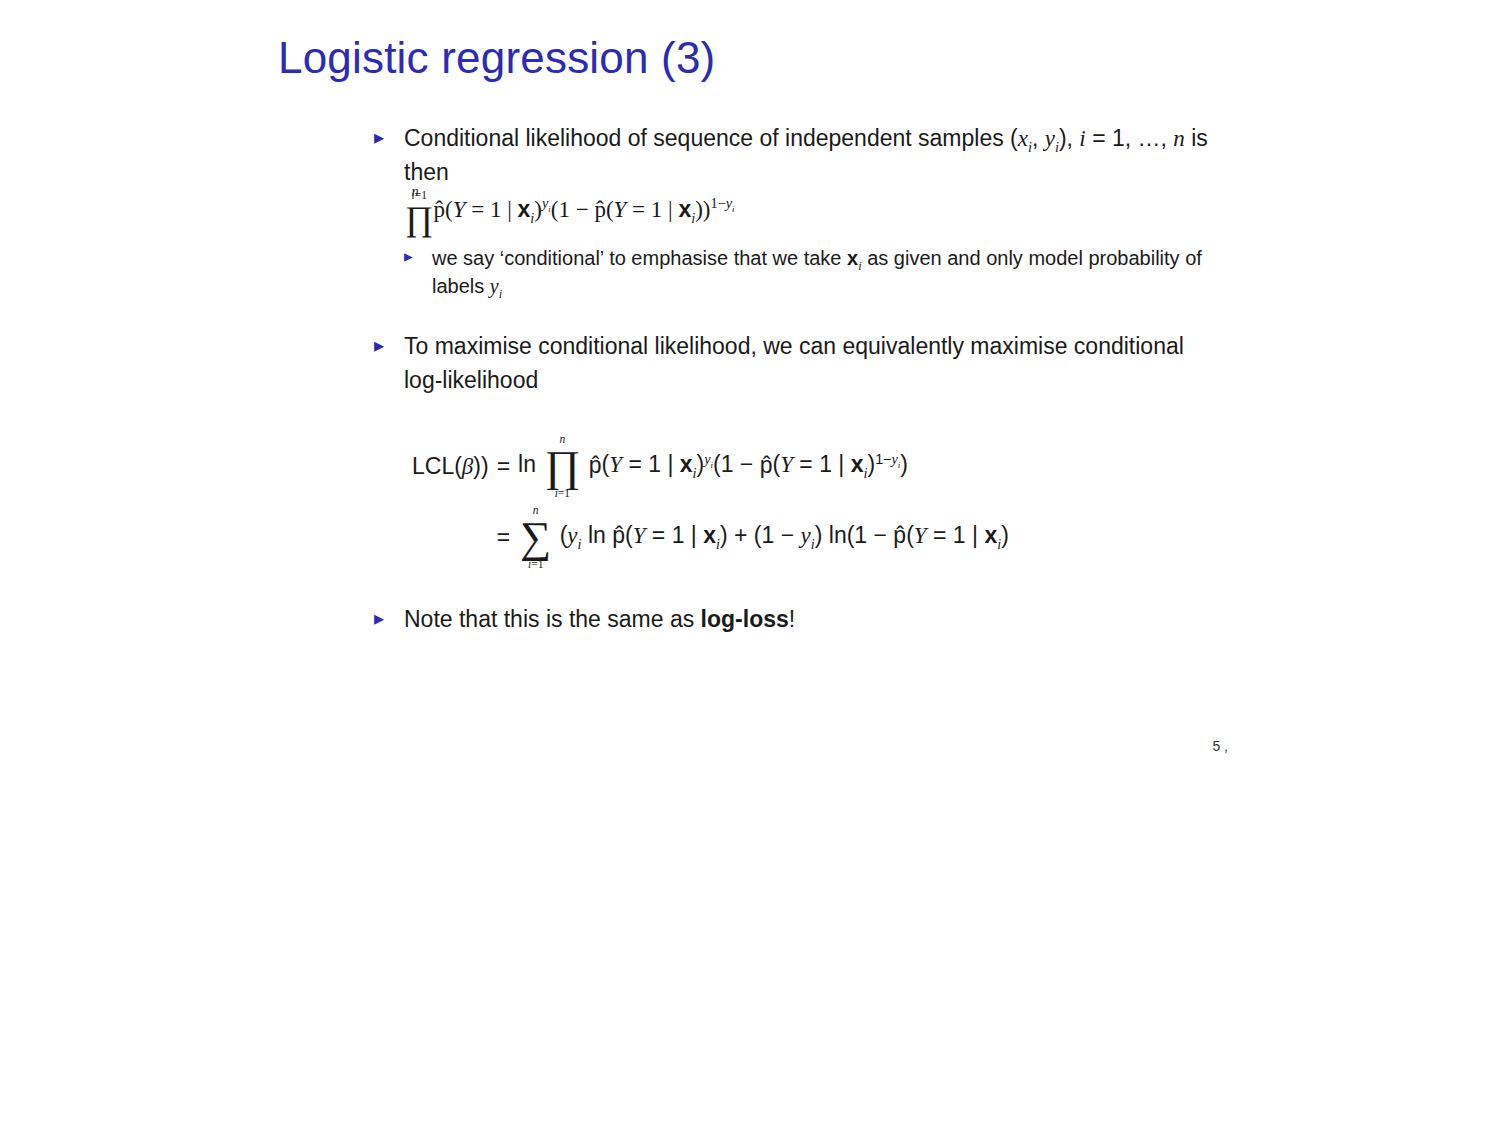Logistic regression (3)
Conditional likelihood of sequence of independent samples (xi, yi), i = 1, …, n is then
i=1∏n p̂(Y = 1 | xi)yi(1 − p̂(Y = 1 | xi))1−yi
we say ‘conditional’ to emphasise that we take xi as given and only model probability of labels yi
To maximise conditional likelihood, we can equivalently maximise conditional log-likelihood
| LCL( β )) | = | ln n ∏ i =1 p̂ ( Y = 1 / x i ) y i (1 − p̂ ( Y = 1 / x i ) 1− y i ) |
| | = | n ∑ i =1 ( y i ln p̂ ( Y = 1 / x i ) + (1 − y i ) ln(1 − p̂ ( Y = 1 / x i ) |
Note that this is the same as log-loss!
5 ,